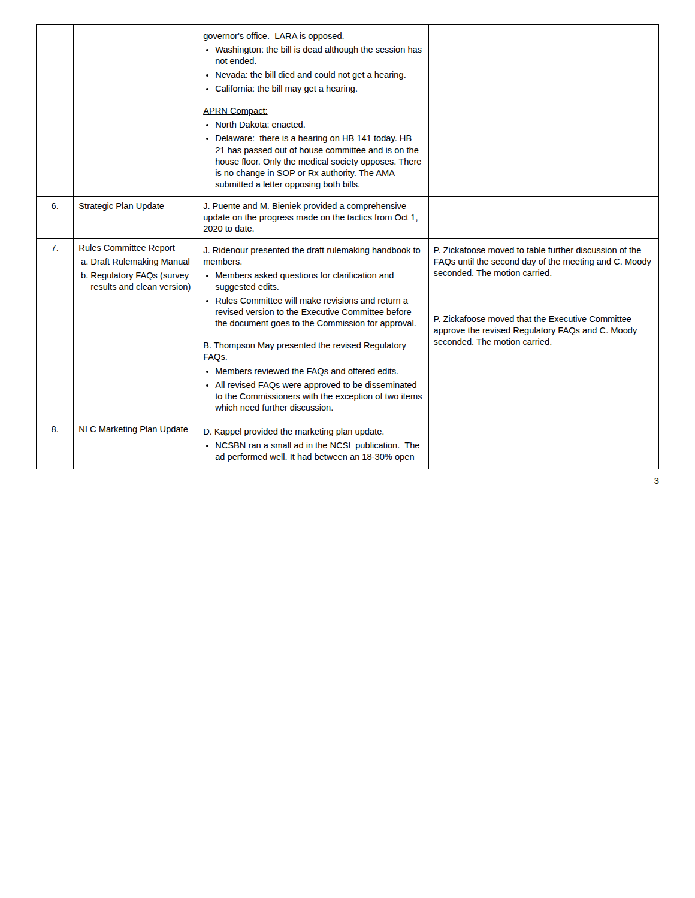| | | governor's office. LARA is opposed. Washington: the bill is dead although the session has not ended. Nevada: the bill died and could not get a hearing. California: the bill may get a hearing. APRN Compact: North Dakota: enacted. Delaware: there is a hearing on HB 141 today. HB 21 has passed out of house committee and is on the house floor. Only the medical society opposes. There is no change in SOP or Rx authority. The AMA submitted a letter opposing both bills. | |
| 6. | Strategic Plan Update | J. Puente and M. Bieniek provided a comprehensive update on the progress made on the tactics from Oct 1, 2020 to date. | |
| 7. | Rules Committee Report Draft Rulemaking Manual Regulatory FAQs (survey results and clean version) | J. Ridenour presented the draft rulemaking handbook to members. Members asked questions for clarification and suggested edits. Rules Committee will make revisions and return a revised version to the Executive Committee before the document goes to the Commission for approval. B. Thompson May presented the revised Regulatory FAQs. Members reviewed the FAQs and offered edits. All revised FAQs were approved to be disseminated to the Commissioners with the exception of two items which need further discussion. | P. Zickafoose moved to table further discussion of the FAQs until the second day of the meeting and C. Moody seconded. The motion carried. P. Zickafoose moved that the Executive Committee approve the revised Regulatory FAQs and C. Moody seconded. The motion carried. |
| 8. | NLC Marketing Plan Update | D. Kappel provided the marketing plan update. NCSBN ran a small ad in the NCSL publication. The ad performed well. It had between an 18-30% open | |
3